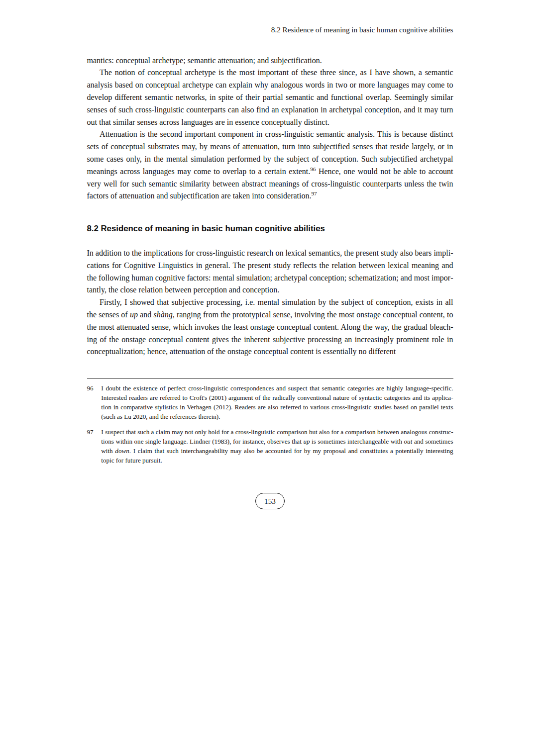8.2 Residence of meaning in basic human cognitive abilities
mantics: conceptual archetype; semantic attenuation; and subjectification.
The notion of conceptual archetype is the most important of these three since, as I have shown, a semantic analysis based on conceptual archetype can explain why analogous words in two or more languages may come to develop different semantic networks, in spite of their partial semantic and functional overlap. Seemingly similar senses of such cross-linguistic counterparts can also find an explanation in archetypal conception, and it may turn out that similar senses across languages are in essence conceptually distinct.
Attenuation is the second important component in cross-linguistic semantic analysis. This is because distinct sets of conceptual substrates may, by means of attenuation, turn into subjectified senses that reside largely, or in some cases only, in the mental simulation performed by the subject of conception. Such subjectified archetypal meanings across languages may come to overlap to a certain extent.96 Hence, one would not be able to account very well for such semantic similarity between abstract meanings of cross-linguistic counterparts unless the twin factors of attenuation and subjectification are taken into consideration.97
8.2 Residence of meaning in basic human cognitive abilities
In addition to the implications for cross-linguistic research on lexical semantics, the present study also bears implications for Cognitive Linguistics in general. The present study reflects the relation between lexical meaning and the following human cognitive factors: mental simulation; archetypal conception; schematization; and most importantly, the close relation between perception and conception.
Firstly, I showed that subjective processing, i.e. mental simulation by the subject of conception, exists in all the senses of up and shàng, ranging from the prototypical sense, involving the most onstage conceptual content, to the most attenuated sense, which invokes the least onstage conceptual content. Along the way, the gradual bleaching of the onstage conceptual content gives the inherent subjective processing an increasingly prominent role in conceptualization; hence, attenuation of the onstage conceptual content is essentially no different
96 I doubt the existence of perfect cross-linguistic correspondences and suspect that semantic categories are highly language-specific. Interested readers are referred to Croft's (2001) argument of the radically conventional nature of syntactic categories and its application in comparative stylistics in Verhagen (2012). Readers are also referred to various cross-linguistic studies based on parallel texts (such as Lu 2020, and the references therein).
97 I suspect that such a claim may not only hold for a cross-linguistic comparison but also for a comparison between analogous constructions within one single language. Lindner (1983), for instance, observes that up is sometimes interchangeable with out and sometimes with down. I claim that such interchangeability may also be accounted for by my proposal and constitutes a potentially interesting topic for future pursuit.
153